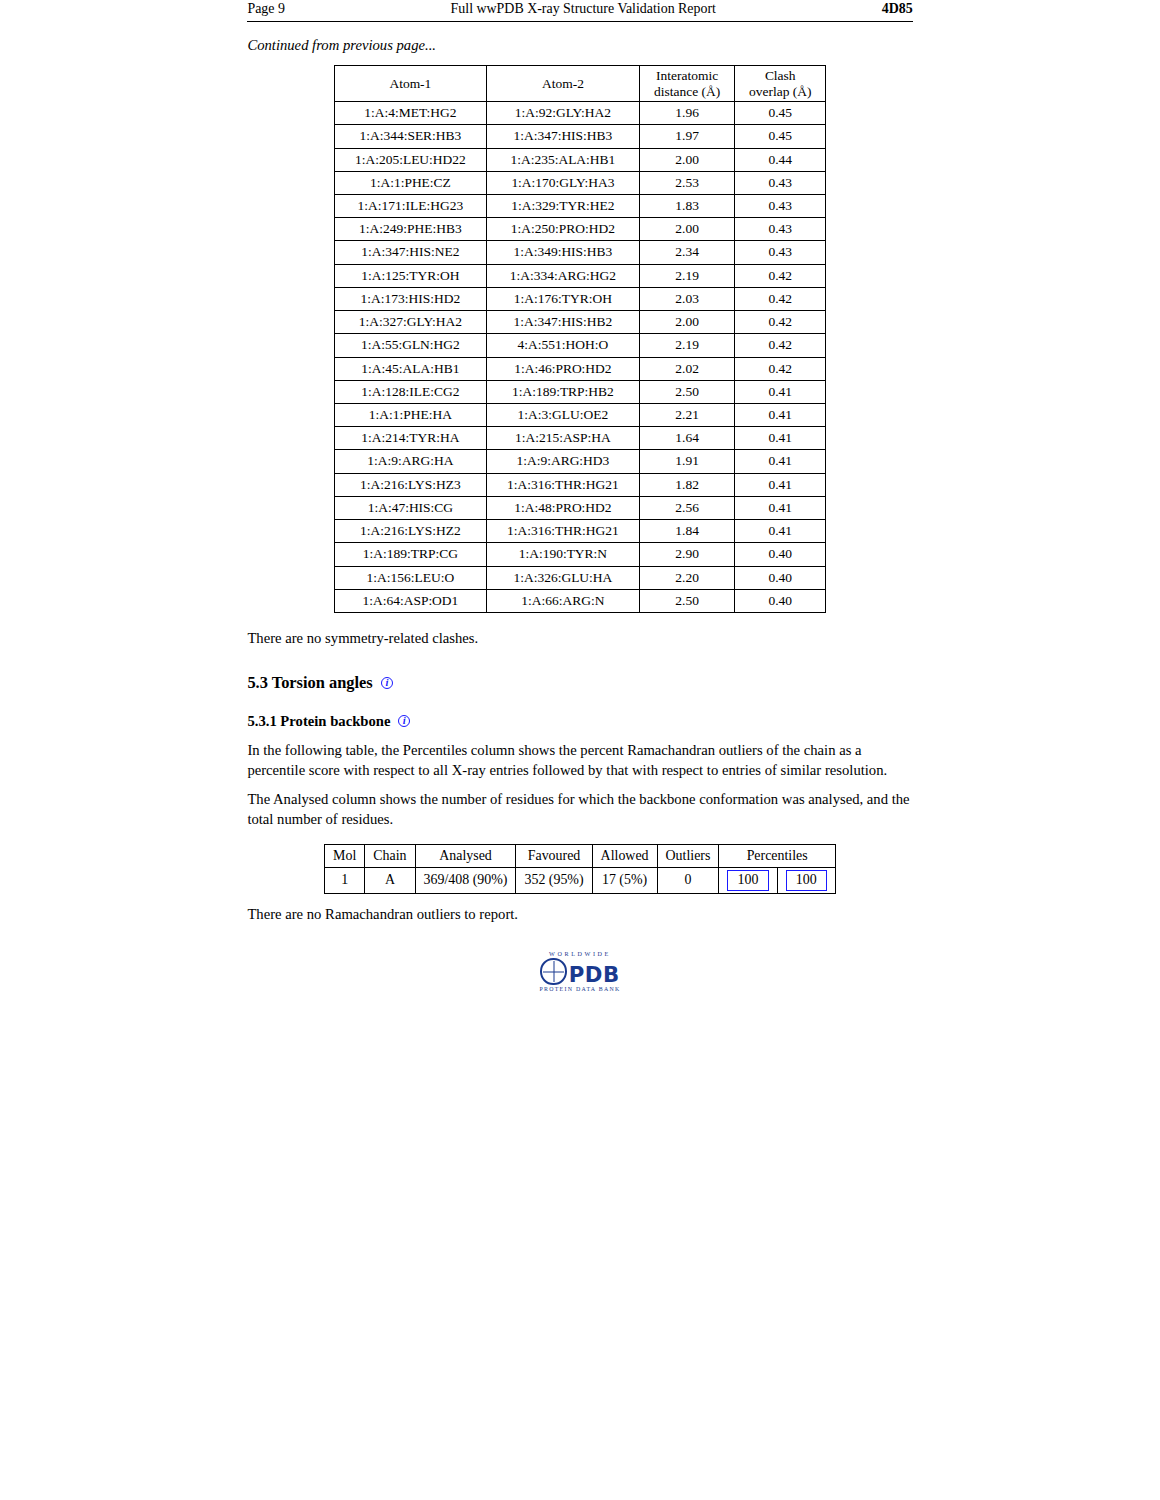Page 9 Full wwPDB X-ray Structure Validation Report 4D85
Continued from previous page...
| Atom-1 | Atom-2 | Interatomic distance (Å) | Clash overlap (Å) |
| --- | --- | --- | --- |
| 1:A:4:MET:HG2 | 1:A:92:GLY:HA2 | 1.96 | 0.45 |
| 1:A:344:SER:HB3 | 1:A:347:HIS:HB3 | 1.97 | 0.45 |
| 1:A:205:LEU:HD22 | 1:A:235:ALA:HB1 | 2.00 | 0.44 |
| 1:A:1:PHE:CZ | 1:A:170:GLY:HA3 | 2.53 | 0.43 |
| 1:A:171:ILE:HG23 | 1:A:329:TYR:HE2 | 1.83 | 0.43 |
| 1:A:249:PHE:HB3 | 1:A:250:PRO:HD2 | 2.00 | 0.43 |
| 1:A:347:HIS:NE2 | 1:A:349:HIS:HB3 | 2.34 | 0.43 |
| 1:A:125:TYR:OH | 1:A:334:ARG:HG2 | 2.19 | 0.42 |
| 1:A:173:HIS:HD2 | 1:A:176:TYR:OH | 2.03 | 0.42 |
| 1:A:327:GLY:HA2 | 1:A:347:HIS:HB2 | 2.00 | 0.42 |
| 1:A:55:GLN:HG2 | 4:A:551:HOH:O | 2.19 | 0.42 |
| 1:A:45:ALA:HB1 | 1:A:46:PRO:HD2 | 2.02 | 0.42 |
| 1:A:128:ILE:CG2 | 1:A:189:TRP:HB2 | 2.50 | 0.41 |
| 1:A:1:PHE:HA | 1:A:3:GLU:OE2 | 2.21 | 0.41 |
| 1:A:214:TYR:HA | 1:A:215:ASP:HA | 1.64 | 0.41 |
| 1:A:9:ARG:HA | 1:A:9:ARG:HD3 | 1.91 | 0.41 |
| 1:A:216:LYS:HZ3 | 1:A:316:THR:HG21 | 1.82 | 0.41 |
| 1:A:47:HIS:CG | 1:A:48:PRO:HD2 | 2.56 | 0.41 |
| 1:A:216:LYS:HZ2 | 1:A:316:THR:HG21 | 1.84 | 0.41 |
| 1:A:189:TRP:CG | 1:A:190:TYR:N | 2.90 | 0.40 |
| 1:A:156:LEU:O | 1:A:326:GLU:HA | 2.20 | 0.40 |
| 1:A:64:ASP:OD1 | 1:A:66:ARG:N | 2.50 | 0.40 |
There are no symmetry-related clashes.
5.3 Torsion angles i
5.3.1 Protein backbone i
In the following table, the Percentiles column shows the percent Ramachandran outliers of the chain as a percentile score with respect to all X-ray entries followed by that with respect to entries of similar resolution.
The Analysed column shows the number of residues for which the backbone conformation was analysed, and the total number of residues.
| Mol | Chain | Analysed | Favoured | Allowed | Outliers | Percentiles |
| --- | --- | --- | --- | --- | --- | --- |
| 1 | A | 369/408 (90%) | 352 (95%) | 17 (5%) | 0 | 100 | 100 |
There are no Ramachandran outliers to report.
WORLDWIDE
PDB
PROTEIN DATA BANK